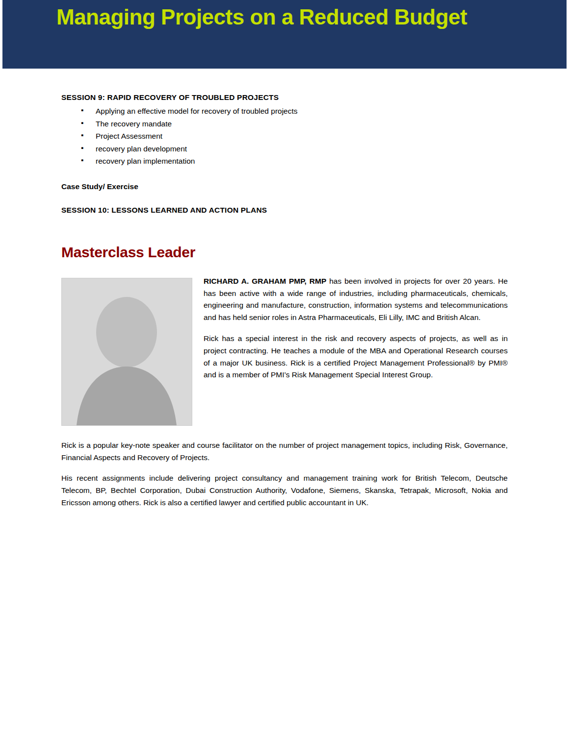Managing Projects on a Reduced Budget
SESSION 9: RAPID RECOVERY OF TROUBLED PROJECTS
Applying an effective model for recovery of troubled projects
The recovery mandate
Project Assessment
recovery plan development
recovery plan implementation
Case Study/ Exercise
SESSION 10: LESSONS LEARNED AND ACTION PLANS
Masterclass Leader
RICHARD A. GRAHAM PMP, RMP has been involved in projects for over 20 years. He has been active with a wide range of industries, including pharmaceuticals, chemicals, engineering and manufacture, construction, information systems and telecommunications and has held senior roles in Astra Pharmaceuticals, Eli Lilly, IMC and British Alcan.
Rick has a special interest in the risk and recovery aspects of projects, as well as in project contracting. He teaches a module of the MBA and Operational Research courses of a major UK business. Rick is a certified Project Management Professional® by PMI® and is a member of PMI’s Risk Management Special Interest Group.
Rick is a popular key-note speaker and course facilitator on the number of project management topics, including Risk, Governance, Financial Aspects and Recovery of Projects.
His recent assignments include delivering project consultancy and management training work for British Telecom, Deutsche Telecom, BP, Bechtel Corporation, Dubai Construction Authority, Vodafone, Siemens, Skanska, Tetrapak, Microsoft, Nokia and Ericsson among others. Rick is also a certified lawyer and certified public accountant in UK.